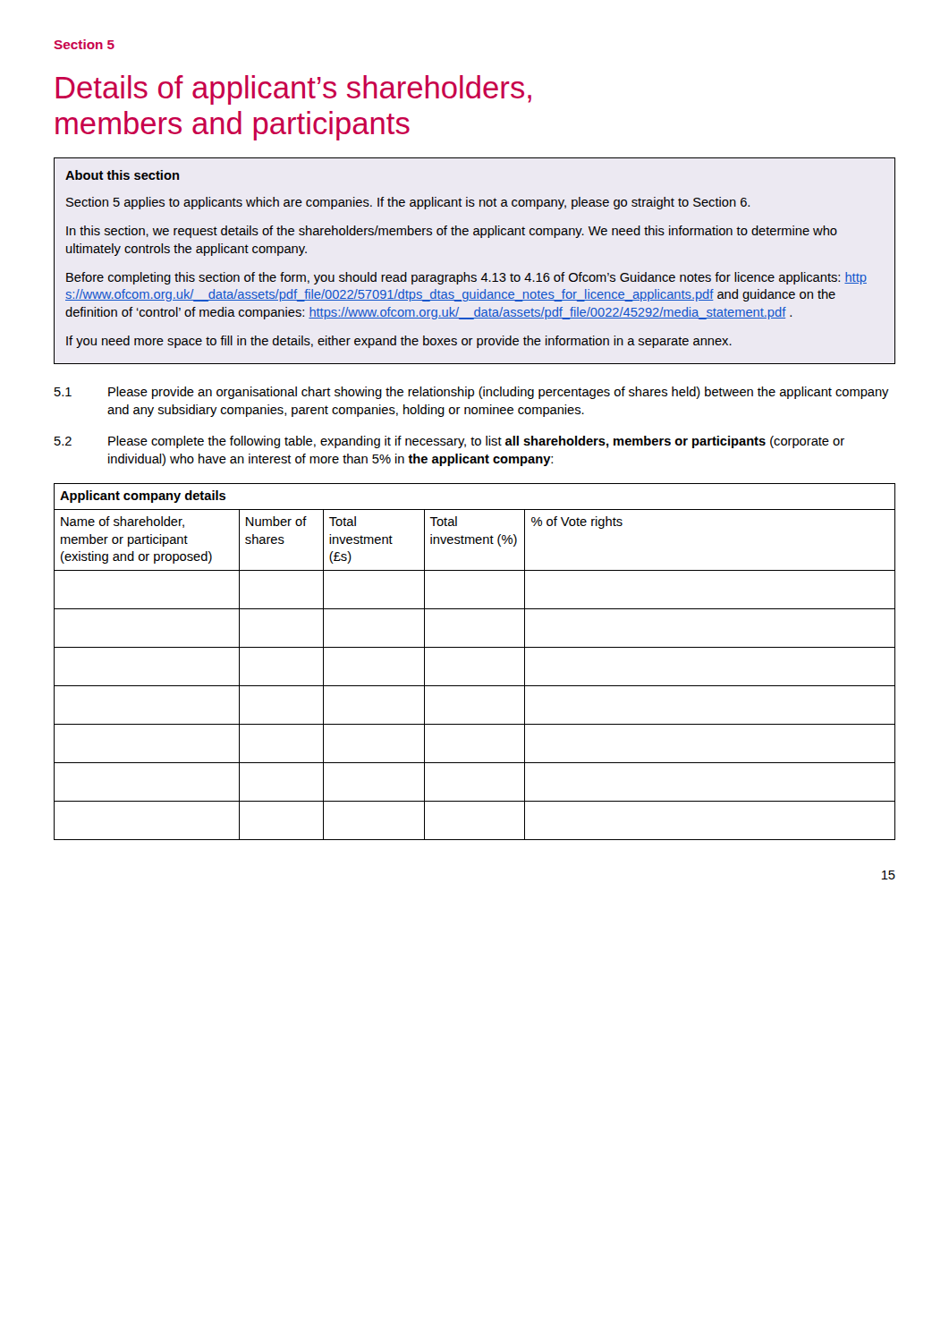Section 5
Details of applicant’s shareholders,
members and participants
About this section
Section 5 applies to applicants which are companies. If the applicant is not a company, please go straight to Section 6.
In this section, we request details of the shareholders/members of the applicant company. We need this information to determine who ultimately controls the applicant company.
Before completing this section of the form, you should read paragraphs 4.13 to 4.16 of Ofcom’s Guidance notes for licence applicants: https://www.ofcom.org.uk/__data/assets/pdf_file/0022/57091/dtps_dtas_guidance_notes_for_licence_applicants.pdf and guidance on the definition of ‘control’ of media companies: https://www.ofcom.org.uk/__data/assets/pdf_file/0022/45292/media_statement.pdf .
If you need more space to fill in the details, either expand the boxes or provide the information in a separate annex.
5.1
Please provide an organisational chart showing the relationship (including percentages of shares held) between the applicant company and any subsidiary companies, parent companies, holding or nominee companies.
5.2
Please complete the following table, expanding it if necessary, to list all shareholders, members or participants (corporate or individual) who have an interest of more than 5% in the applicant company:
| Applicant company details |
| Name of shareholder, member or participant (existing and or proposed) | Number of shares | Total investment (£s) | Total investment (%) | % of Vote rights |
15